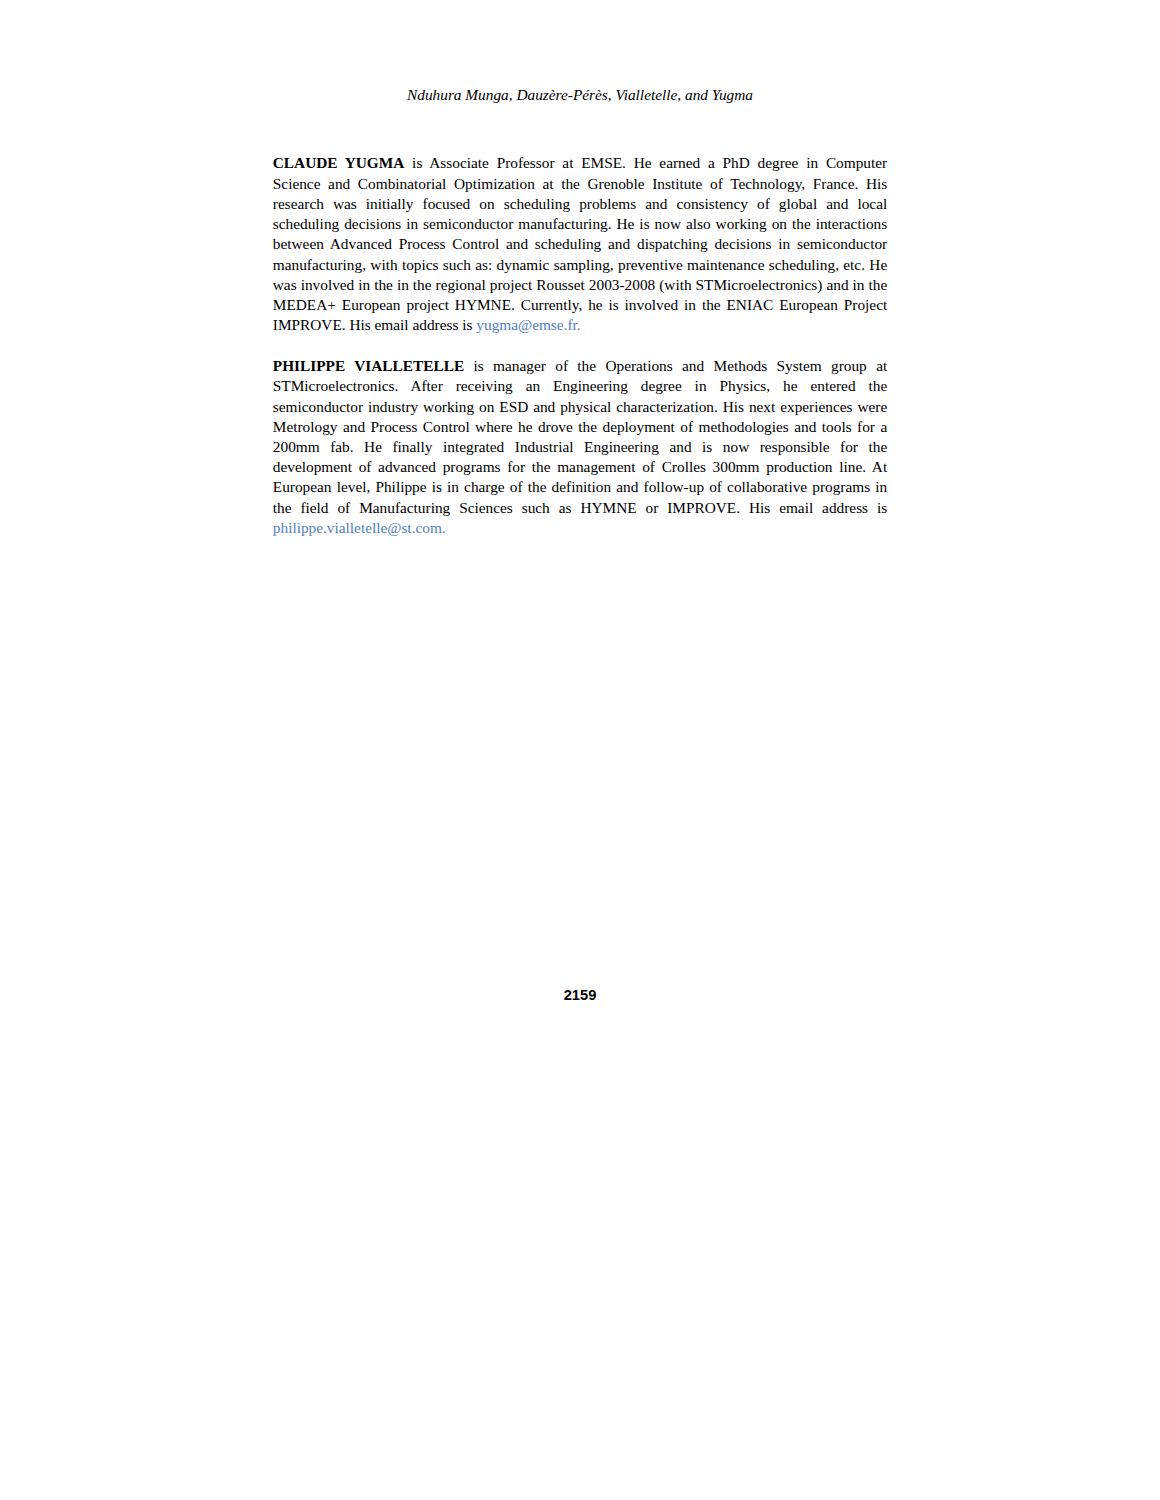Nduhura Munga, Dauzère-Pérès, Vialletelle, and Yugma
CLAUDE YUGMA is Associate Professor at EMSE. He earned a PhD degree in Computer Science and Combinatorial Optimization at the Grenoble Institute of Technology, France. His research was initially focused on scheduling problems and consistency of global and local scheduling decisions in semiconductor manufacturing. He is now also working on the interactions between Advanced Process Control and scheduling and dispatching decisions in semiconductor manufacturing, with topics such as: dynamic sampling, preventive maintenance scheduling, etc. He was involved in the in the regional project Rousset 2003-2008 (with STMicroelectronics) and in the MEDEA+ European project HYMNE. Currently, he is involved in the ENIAC European Project IMPROVE. His email address is yugma@emse.fr.
PHILIPPE VIALLETELLE is manager of the Operations and Methods System group at STMicroelectronics. After receiving an Engineering degree in Physics, he entered the semiconductor industry working on ESD and physical characterization. His next experiences were Metrology and Process Control where he drove the deployment of methodologies and tools for a 200mm fab. He finally integrated Industrial Engineering and is now responsible for the development of advanced programs for the management of Crolles 300mm production line. At European level, Philippe is in charge of the definition and follow-up of collaborative programs in the field of Manufacturing Sciences such as HYMNE or IMPROVE. His email address is philippe.vialletelle@st.com.
2159